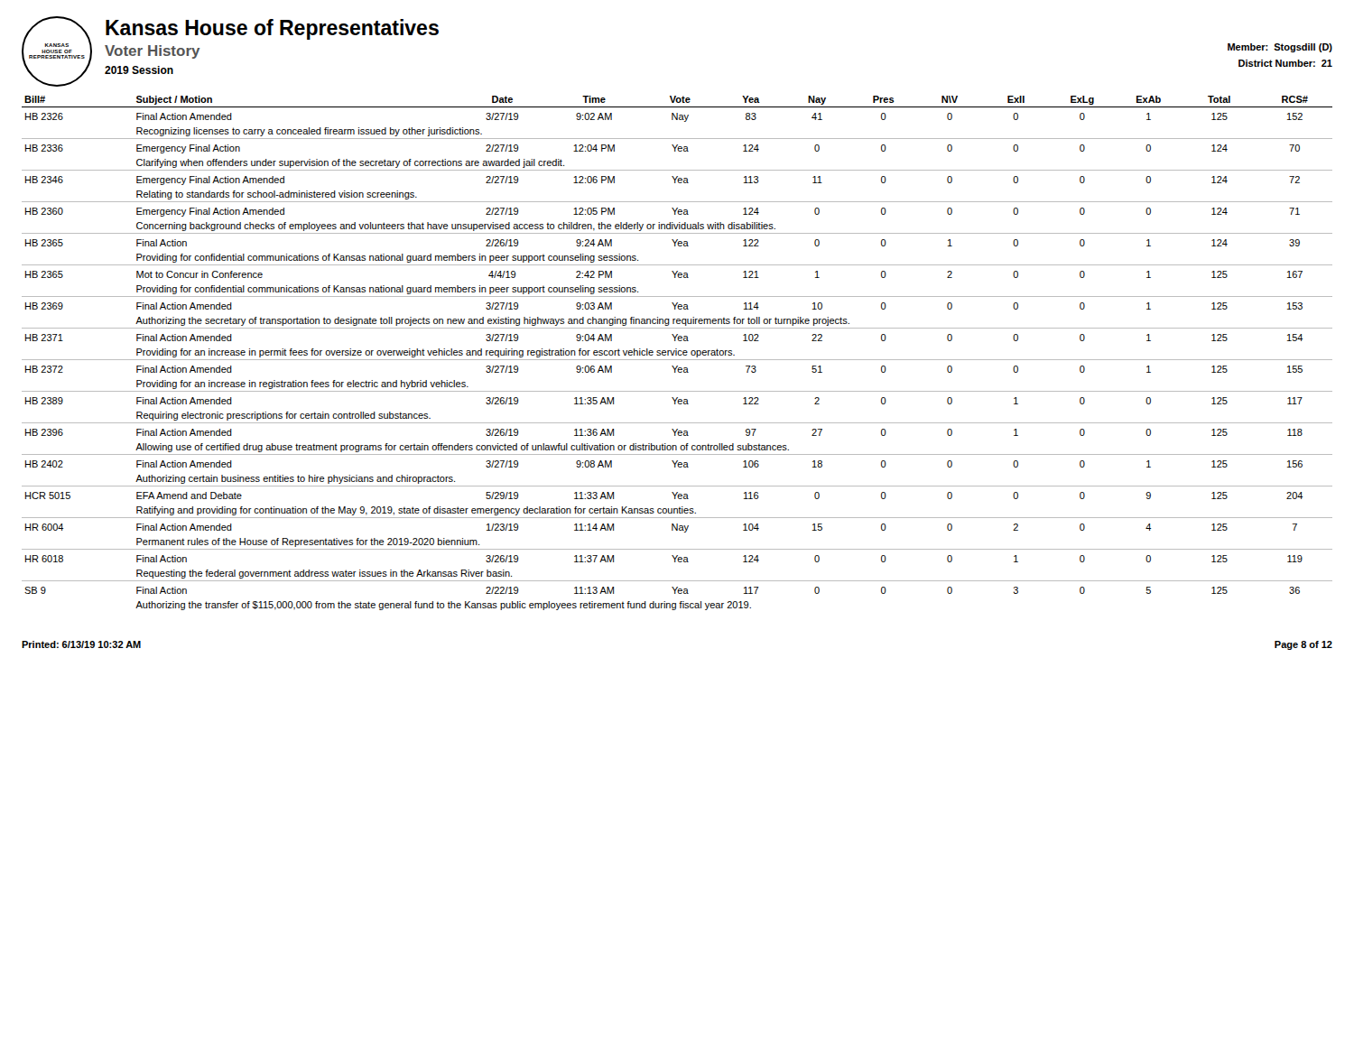KANSAS
HOUSE OF
REPRESENTATIVES
Kansas House of Representatives
Voter History
2019 Session
Member: Stogsdill (D)
District Number: 21
| Bill# | Subject / Motion | Date | Time | Vote | Yea | Nay | Pres | N\V | ExII | ExLg | ExAb | Total | RCS# |
| --- | --- | --- | --- | --- | --- | --- | --- | --- | --- | --- | --- | --- | --- |
| HB 2326 | Final Action Amended | 3/27/19 | 9:02 AM | Nay | 83 | 41 | 0 | 0 | 0 | 0 | 1 | 125 | 152 |
| | Recognizing licenses to carry a concealed firearm issued by other jurisdictions. |
| HB 2336 | Emergency Final Action | 2/27/19 | 12:04 PM | Yea | 124 | 0 | 0 | 0 | 0 | 0 | 0 | 124 | 70 |
| | Clarifying when offenders under supervision of the secretary of corrections are awarded jail credit. |
| HB 2346 | Emergency Final Action Amended | 2/27/19 | 12:06 PM | Yea | 113 | 11 | 0 | 0 | 0 | 0 | 0 | 124 | 72 |
| | Relating to standards for school-administered vision screenings. |
| HB 2360 | Emergency Final Action Amended | 2/27/19 | 12:05 PM | Yea | 124 | 0 | 0 | 0 | 0 | 0 | 0 | 124 | 71 |
| | Concerning background checks of employees and volunteers that have unsupervised access to children, the elderly or individuals with disabilities. |
| HB 2365 | Final Action | 2/26/19 | 9:24 AM | Yea | 122 | 0 | 0 | 1 | 0 | 0 | 1 | 124 | 39 |
| | Providing for confidential communications of Kansas national guard members in peer support counseling sessions. |
| HB 2365 | Mot to Concur in Conference | 4/4/19 | 2:42 PM | Yea | 121 | 1 | 0 | 2 | 0 | 0 | 1 | 125 | 167 |
| | Providing for confidential communications of Kansas national guard members in peer support counseling sessions. |
| HB 2369 | Final Action Amended | 3/27/19 | 9:03 AM | Yea | 114 | 10 | 0 | 0 | 0 | 0 | 1 | 125 | 153 |
| | Authorizing the secretary of transportation to designate toll projects on new and existing highways and changing financing requirements for toll or turnpike projects. |
| HB 2371 | Final Action Amended | 3/27/19 | 9:04 AM | Yea | 102 | 22 | 0 | 0 | 0 | 0 | 1 | 125 | 154 |
| | Providing for an increase in permit fees for oversize or overweight vehicles and requiring registration for escort vehicle service operators. |
| HB 2372 | Final Action Amended | 3/27/19 | 9:06 AM | Yea | 73 | 51 | 0 | 0 | 0 | 0 | 1 | 125 | 155 |
| | Providing for an increase in registration fees for electric and hybrid vehicles. |
| HB 2389 | Final Action Amended | 3/26/19 | 11:35 AM | Yea | 122 | 2 | 0 | 0 | 1 | 0 | 0 | 125 | 117 |
| | Requiring electronic prescriptions for certain controlled substances. |
| HB 2396 | Final Action Amended | 3/26/19 | 11:36 AM | Yea | 97 | 27 | 0 | 0 | 1 | 0 | 0 | 125 | 118 |
| | Allowing use of certified drug abuse treatment programs for certain offenders convicted of unlawful cultivation or distribution of controlled substances. |
| HB 2402 | Final Action Amended | 3/27/19 | 9:08 AM | Yea | 106 | 18 | 0 | 0 | 0 | 0 | 1 | 125 | 156 |
| | Authorizing certain business entities to hire physicians and chiropractors. |
| HCR 5015 | EFA Amend and Debate | 5/29/19 | 11:33 AM | Yea | 116 | 0 | 0 | 0 | 0 | 0 | 9 | 125 | 204 |
| | Ratifying and providing for continuation of the May 9, 2019, state of disaster emergency declaration for certain Kansas counties. |
| HR 6004 | Final Action Amended | 1/23/19 | 11:14 AM | Nay | 104 | 15 | 0 | 0 | 2 | 0 | 4 | 125 | 7 |
| | Permanent rules of the House of Representatives for the 2019-2020 biennium. |
| HR 6018 | Final Action | 3/26/19 | 11:37 AM | Yea | 124 | 0 | 0 | 0 | 1 | 0 | 0 | 125 | 119 |
| | Requesting the federal government address water issues in the Arkansas River basin. |
| SB 9 | Final Action | 2/22/19 | 11:13 AM | Yea | 117 | 0 | 0 | 0 | 3 | 0 | 5 | 125 | 36 |
| | Authorizing the transfer of $115,000,000 from the state general fund to the Kansas public employees retirement fund during fiscal year 2019. |
Printed: 6/13/19 10:32 AM
Page 8 of 12